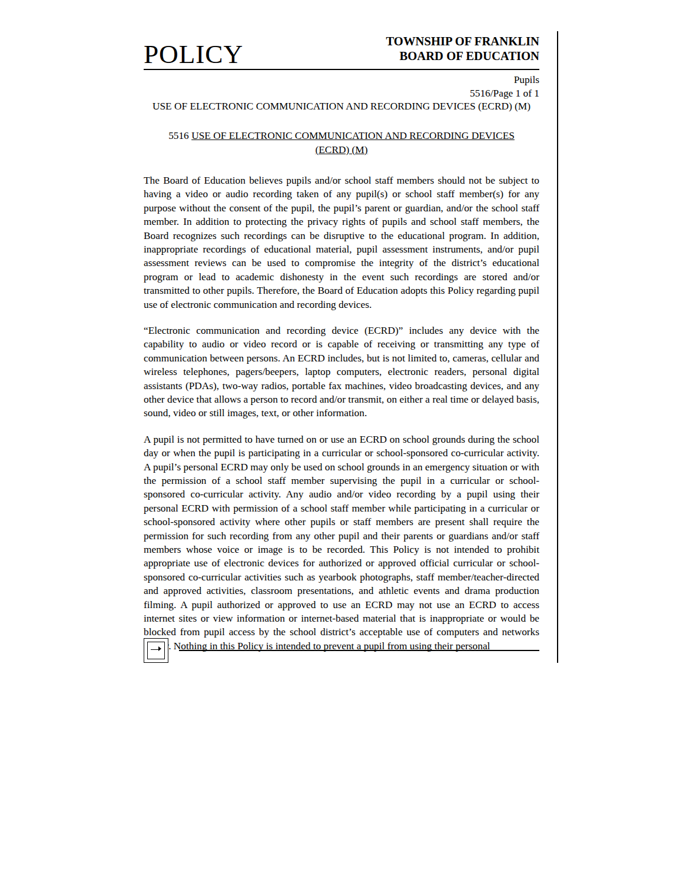POLICY
TOWNSHIP OF FRANKLIN
BOARD OF EDUCATION
Pupils
5516/Page 1 of 1
USE OF ELECTRONIC COMMUNICATION AND RECORDING DEVICES (ECRD) (M)
5516 USE OF ELECTRONIC COMMUNICATION AND RECORDING DEVICES
(ECRD) (M)
The Board of Education believes pupils and/or school staff members should not be subject to having a video or audio recording taken of any pupil(s) or school staff member(s) for any purpose without the consent of the pupil, the pupil’s parent or guardian, and/or the school staff member. In addition to protecting the privacy rights of pupils and school staff members, the Board recognizes such recordings can be disruptive to the educational program. In addition, inappropriate recordings of educational material, pupil assessment instruments, and/or pupil assessment reviews can be used to compromise the integrity of the district’s educational program or lead to academic dishonesty in the event such recordings are stored and/or transmitted to other pupils. Therefore, the Board of Education adopts this Policy regarding pupil use of electronic communication and recording devices.
“Electronic communication and recording device (ECRD)” includes any device with the capability to audio or video record or is capable of receiving or transmitting any type of communication between persons. An ECRD includes, but is not limited to, cameras, cellular and wireless telephones, pagers/beepers, laptop computers, electronic readers, personal digital assistants (PDAs), two-way radios, portable fax machines, video broadcasting devices, and any other device that allows a person to record and/or transmit, on either a real time or delayed basis, sound, video or still images, text, or other information.
A pupil is not permitted to have turned on or use an ECRD on school grounds during the school day or when the pupil is participating in a curricular or school-sponsored co-curricular activity. A pupil’s personal ECRD may only be used on school grounds in an emergency situation or with the permission of a school staff member supervising the pupil in a curricular or school-sponsored co-curricular activity. Any audio and/or video recording by a pupil using their personal ECRD with permission of a school staff member while participating in a curricular or school-sponsored activity where other pupils or staff members are present shall require the permission for such recording from any other pupil and their parents or guardians and/or staff members whose voice or image is to be recorded. This Policy is not intended to prohibit appropriate use of electronic devices for authorized or approved official curricular or school-sponsored co-curricular activities such as yearbook photographs, staff member/teacher-directed and approved activities, classroom presentations, and athletic events and drama production filming. A pupil authorized or approved to use an ECRD may not use an ECRD to access internet sites or view information or internet-based material that is inappropriate or would be blocked from pupil access by the school district’s acceptable use of computers and networks policy. Nothing in this Policy is intended to prevent a pupil from using their personal